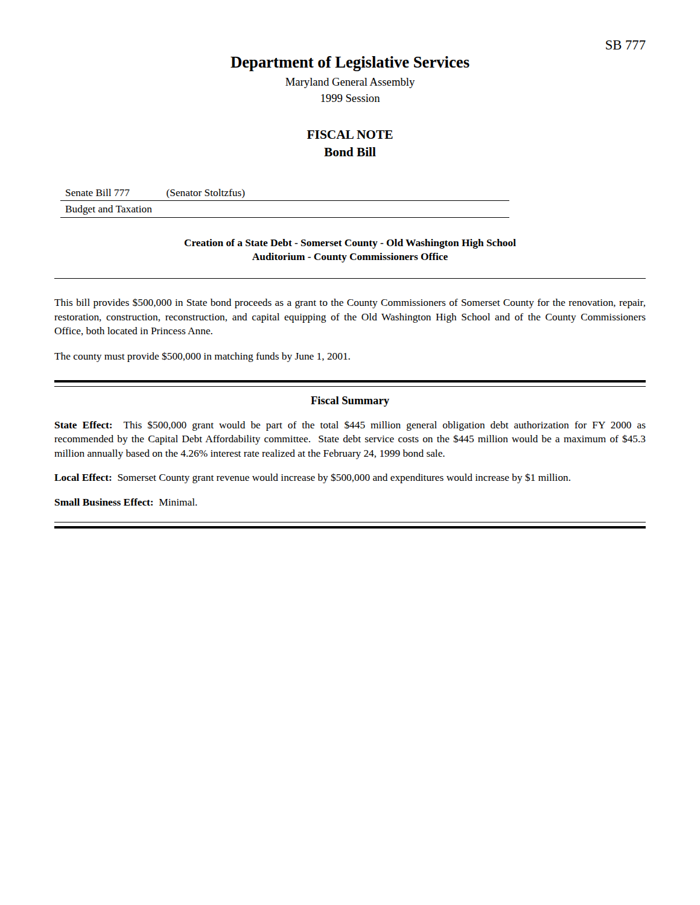SB 777
Department of Legislative Services
Maryland General Assembly
1999 Session
FISCAL NOTE Bond Bill
Senate Bill 777 (Senator Stoltzfus)
Budget and Taxation
Creation of a State Debt - Somerset County - Old Washington High School
Auditorium - County Commissioners Office
This bill provides $500,000 in State bond proceeds as a grant to the County Commissioners of Somerset County for the renovation, repair, restoration, construction, reconstruction, and capital equipping of the Old Washington High School and of the County Commissioners Office, both located in Princess Anne.
The county must provide $500,000 in matching funds by June 1, 2001.
Fiscal Summary
State Effect: This $500,000 grant would be part of the total $445 million general obligation debt authorization for FY 2000 as recommended by the Capital Debt Affordability committee. State debt service costs on the $445 million would be a maximum of $45.3 million annually based on the 4.26% interest rate realized at the February 24, 1999 bond sale.
Local Effect: Somerset County grant revenue would increase by $500,000 and expenditures would increase by $1 million.
Small Business Effect: Minimal.